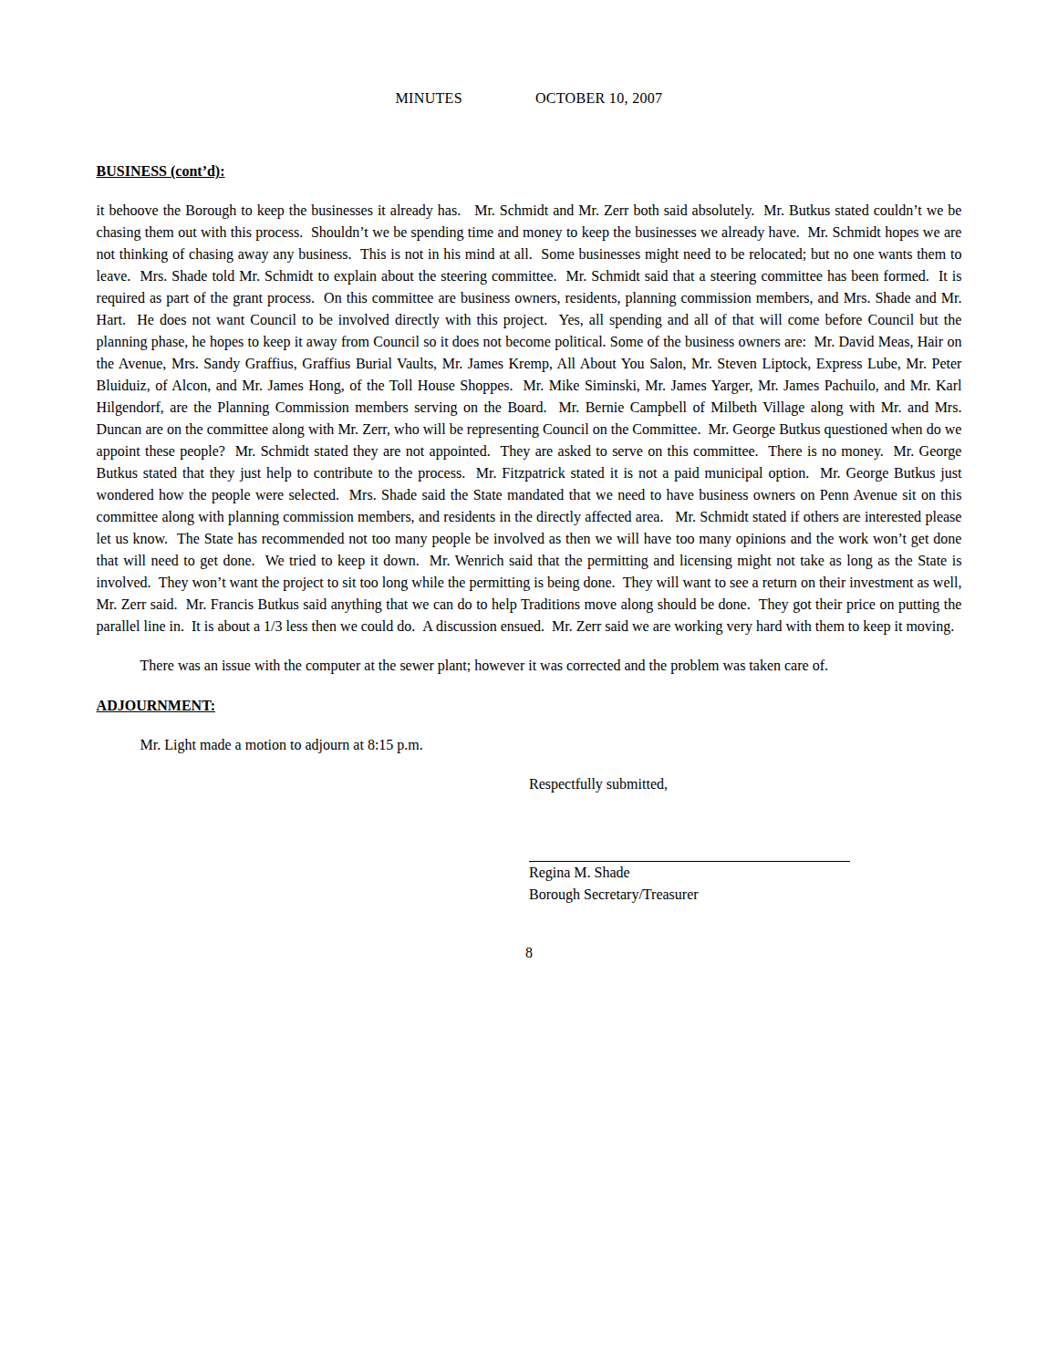MINUTES OCTOBER 10, 2007
BUSINESS (cont’d):
it behoove the Borough to keep the businesses it already has. Mr. Schmidt and Mr. Zerr both said absolutely. Mr. Butkus stated couldn’t we be chasing them out with this process. Shouldn’t we be spending time and money to keep the businesses we already have. Mr. Schmidt hopes we are not thinking of chasing away any business. This is not in his mind at all. Some businesses might need to be relocated; but no one wants them to leave. Mrs. Shade told Mr. Schmidt to explain about the steering committee. Mr. Schmidt said that a steering committee has been formed. It is required as part of the grant process. On this committee are business owners, residents, planning commission members, and Mrs. Shade and Mr. Hart. He does not want Council to be involved directly with this project. Yes, all spending and all of that will come before Council but the planning phase, he hopes to keep it away from Council so it does not become political. Some of the business owners are: Mr. David Meas, Hair on the Avenue, Mrs. Sandy Graffius, Graffius Burial Vaults, Mr. James Kremp, All About You Salon, Mr. Steven Liptock, Express Lube, Mr. Peter Bluiduiz, of Alcon, and Mr. James Hong, of the Toll House Shoppes. Mr. Mike Siminski, Mr. James Yarger, Mr. James Pachuilo, and Mr. Karl Hilgendorf, are the Planning Commission members serving on the Board. Mr. Bernie Campbell of Milbeth Village along with Mr. and Mrs. Duncan are on the committee along with Mr. Zerr, who will be representing Council on the Committee. Mr. George Butkus questioned when do we appoint these people? Mr. Schmidt stated they are not appointed. They are asked to serve on this committee. There is no money. Mr. George Butkus stated that they just help to contribute to the process. Mr. Fitzpatrick stated it is not a paid municipal option. Mr. George Butkus just wondered how the people were selected. Mrs. Shade said the State mandated that we need to have business owners on Penn Avenue sit on this committee along with planning commission members, and residents in the directly affected area. Mr. Schmidt stated if others are interested please let us know. The State has recommended not too many people be involved as then we will have too many opinions and the work won’t get done that will need to get done. We tried to keep it down. Mr. Wenrich said that the permitting and licensing might not take as long as the State is involved. They won’t want the project to sit too long while the permitting is being done. They will want to see a return on their investment as well, Mr. Zerr said. Mr. Francis Butkus said anything that we can do to help Traditions move along should be done. They got their price on putting the parallel line in. It is about a 1/3 less then we could do. A discussion ensued. Mr. Zerr said we are working very hard with them to keep it moving.
There was an issue with the computer at the sewer plant; however it was corrected and the problem was taken care of.
ADJOURNMENT:
Mr. Light made a motion to adjourn at 8:15 p.m.
Respectfully submitted,
Regina M. Shade
Borough Secretary/Treasurer
8